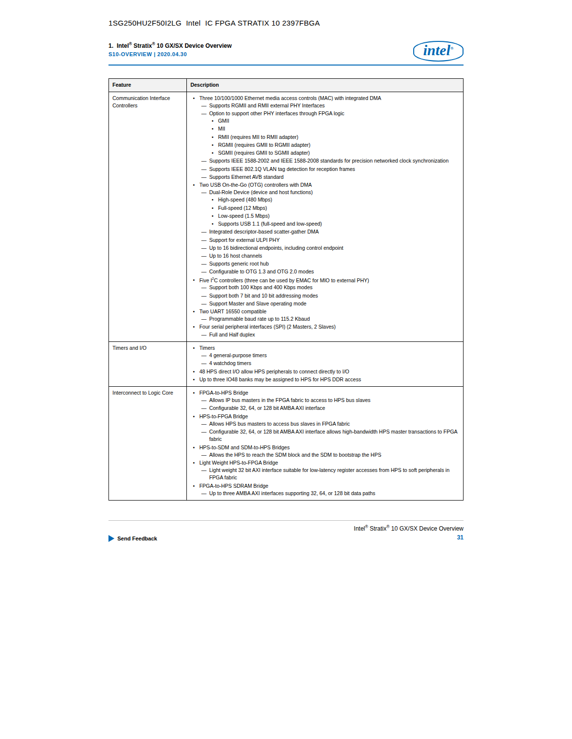1SG250HU2F50I2LG Intel IC FPGA STRATIX 10 2397FBGA
1. Intel® Stratix® 10 GX/SX Device Overview
S10-OVERVIEW | 2020.04.30
intel®
| Feature | Description |
| --- | --- |
| Communication Interface Controllers | Three 10/100/1000 Ethernet media access controls (MAC) with integrated DMA Supports RGMII and RMII external PHY Interfaces Option to support other PHY interfaces through FPGA logic GMII MII RMII (requires MII to RMII adapter) RGMII (requires GMII to RGMII adapter) SGMII (requires GMII to SGMII adapter) Supports IEEE 1588-2002 and IEEE 1588-2008 standards for precision networked clock synchronization Supports IEEE 802.1Q VLAN tag detection for reception frames Supports Ethernet AVB standard Two USB On-the-Go (OTG) controllers with DMA Dual-Role Device (device and host functions) High-speed (480 Mbps) Full-speed (12 Mbps) Low-speed (1.5 Mbps) Supports USB 1.1 (full-speed and low-speed) Integrated descriptor-based scatter-gather DMA Support for external ULPI PHY Up to 16 bidirectional endpoints, including control endpoint Up to 16 host channels Supports generic root hub Configurable to OTG 1.3 and OTG 2.0 modes Five I 2 C controllers (three can be used by EMAC for MIO to external PHY) Support both 100 Kbps and 400 Kbps modes Support both 7 bit and 10 bit addressing modes Support Master and Slave operating mode Two UART 16550 compatible Programmable baud rate up to 115.2 Kbaud Four serial peripheral interfaces (SPI) (2 Masters, 2 Slaves) Full and Half duplex |
| Timers and I/O | Timers 4 general-purpose timers 4 watchdog timers 48 HPS direct I/O allow HPS peripherals to connect directly to I/O Up to three IO48 banks may be assigned to HPS for HPS DDR access |
| Interconnect to Logic Core | FPGA-to-HPS Bridge Allows IP bus masters in the FPGA fabric to access to HPS bus slaves Configurable 32, 64, or 128 bit AMBA AXI interface HPS-to-FPGA Bridge Allows HPS bus masters to access bus slaves in FPGA fabric Configurable 32, 64, or 128 bit AMBA AXI interface allows high-bandwidth HPS master transactions to FPGA fabric HPS-to-SDM and SDM-to-HPS Bridges Allows the HPS to reach the SDM block and the SDM to bootstrap the HPS Light Weight HPS-to-FPGA Bridge Light weight 32 bit AXI interface suitable for low-latency register accesses from HPS to soft peripherals in FPGA fabric FPGA-to-HPS SDRAM Bridge Up to three AMBA AXI interfaces supporting 32, 64, or 128 bit data paths |
Send Feedback
Intel® Stratix® 10 GX/SX Device Overview
31